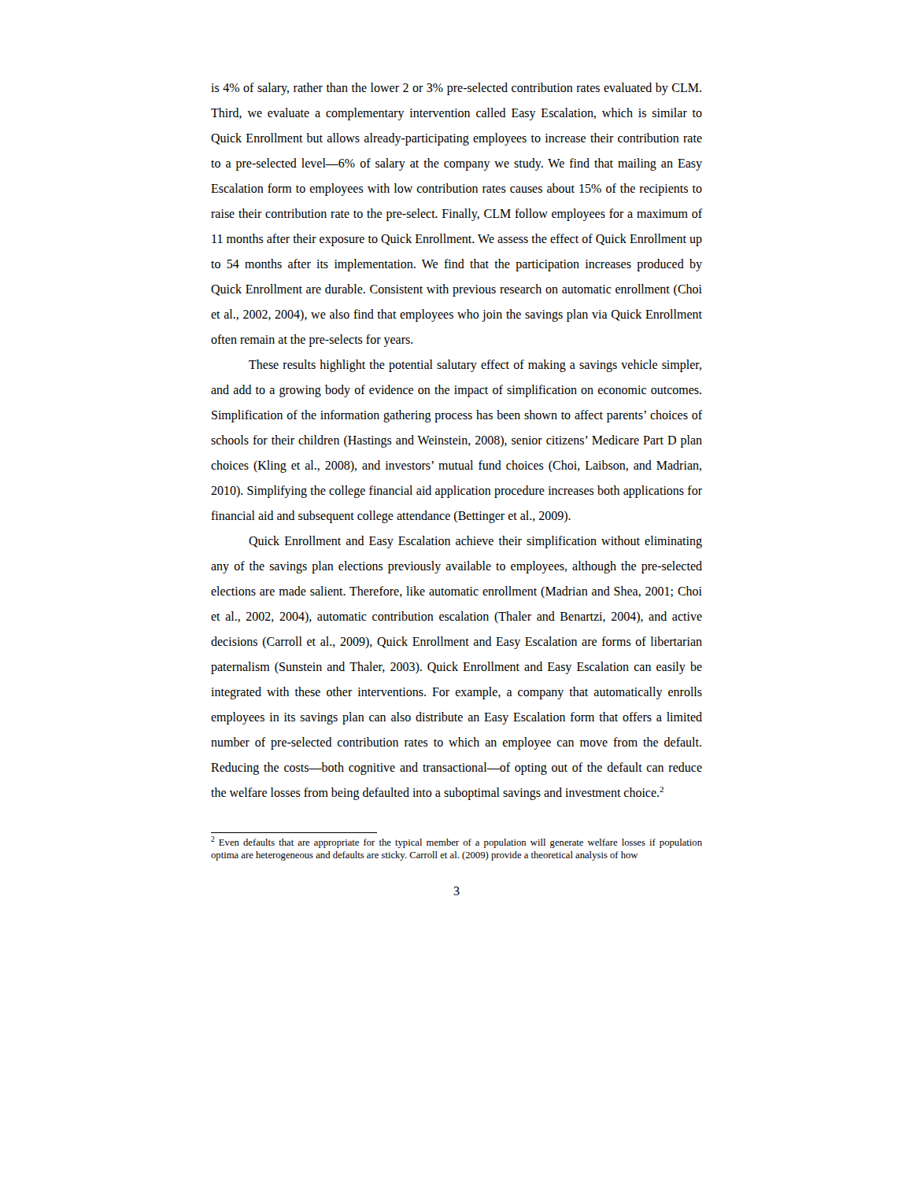is 4% of salary, rather than the lower 2 or 3% pre-selected contribution rates evaluated by CLM. Third, we evaluate a complementary intervention called Easy Escalation, which is similar to Quick Enrollment but allows already-participating employees to increase their contribution rate to a pre-selected level—6% of salary at the company we study. We find that mailing an Easy Escalation form to employees with low contribution rates causes about 15% of the recipients to raise their contribution rate to the pre-select. Finally, CLM follow employees for a maximum of 11 months after their exposure to Quick Enrollment. We assess the effect of Quick Enrollment up to 54 months after its implementation. We find that the participation increases produced by Quick Enrollment are durable. Consistent with previous research on automatic enrollment (Choi et al., 2002, 2004), we also find that employees who join the savings plan via Quick Enrollment often remain at the pre-selects for years.
These results highlight the potential salutary effect of making a savings vehicle simpler, and add to a growing body of evidence on the impact of simplification on economic outcomes. Simplification of the information gathering process has been shown to affect parents’ choices of schools for their children (Hastings and Weinstein, 2008), senior citizens’ Medicare Part D plan choices (Kling et al., 2008), and investors’ mutual fund choices (Choi, Laibson, and Madrian, 2010). Simplifying the college financial aid application procedure increases both applications for financial aid and subsequent college attendance (Bettinger et al., 2009).
Quick Enrollment and Easy Escalation achieve their simplification without eliminating any of the savings plan elections previously available to employees, although the pre-selected elections are made salient. Therefore, like automatic enrollment (Madrian and Shea, 2001; Choi et al., 2002, 2004), automatic contribution escalation (Thaler and Benartzi, 2004), and active decisions (Carroll et al., 2009), Quick Enrollment and Easy Escalation are forms of libertarian paternalism (Sunstein and Thaler, 2003). Quick Enrollment and Easy Escalation can easily be integrated with these other interventions. For example, a company that automatically enrolls employees in its savings plan can also distribute an Easy Escalation form that offers a limited number of pre-selected contribution rates to which an employee can move from the default. Reducing the costs—both cognitive and transactional—of opting out of the default can reduce the welfare losses from being defaulted into a suboptimal savings and investment choice.2
2 Even defaults that are appropriate for the typical member of a population will generate welfare losses if population optima are heterogeneous and defaults are sticky. Carroll et al. (2009) provide a theoretical analysis of how
3